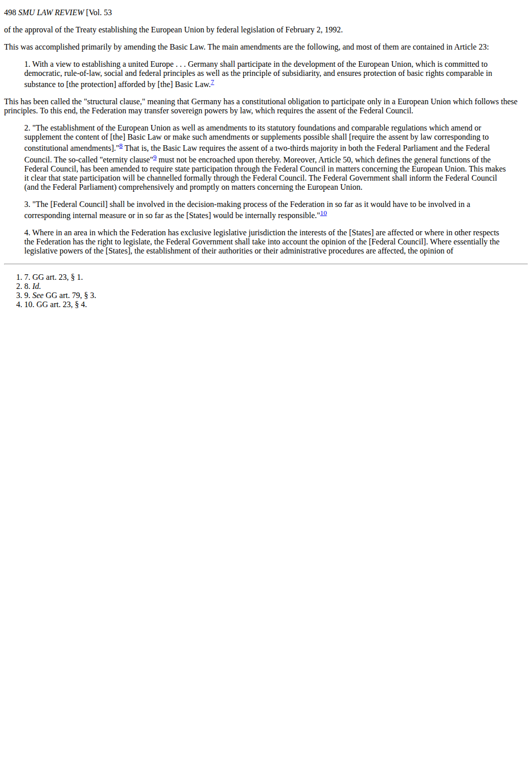498 SMU LAW REVIEW [Vol. 53
of the approval of the Treaty establishing the European Union by federal legislation of February 2, 1992.
This was accomplished primarily by amending the Basic Law. The main amendments are the following, and most of them are contained in Article 23:
1. With a view to establishing a united Europe . . . Germany shall participate in the development of the European Union, which is committed to democratic, rule-of-law, social and federal principles as well as the principle of subsidiarity, and ensures protection of basic rights comparable in substance to [the protection] afforded by [the] Basic Law.7
This has been called the "structural clause," meaning that Germany has a constitutional obligation to participate only in a European Union which follows these principles. To this end, the Federation may transfer sovereign powers by law, which requires the assent of the Federal Council.
2. "The establishment of the European Union as well as amendments to its statutory foundations and comparable regulations which amend or supplement the content of [the] Basic Law or make such amendments or supplements possible shall [require the assent by law corresponding to constitutional amendments]."8 That is, the Basic Law requires the assent of a two-thirds majority in both the Federal Parliament and the Federal Council. The so-called "eternity clause"9 must not be encroached upon thereby. Moreover, Article 50, which defines the general functions of the Federal Council, has been amended to require state participation through the Federal Council in matters concerning the European Union. This makes it clear that state participation will be channelled formally through the Federal Council. The Federal Government shall inform the Federal Council (and the Federal Parliament) comprehensively and promptly on matters concerning the European Union.
3. "The [Federal Council] shall be involved in the decision-making process of the Federation in so far as it would have to be involved in a corresponding internal measure or in so far as the [States] would be internally responsible."10
4. Where in an area in which the Federation has exclusive legislative jurisdiction the interests of the [States] are affected or where in other respects the Federation has the right to legislate, the Federal Government shall take into account the opinion of the [Federal Council]. Where essentially the legislative powers of the [States], the establishment of their authorities or their administrative procedures are affected, the opinion of
7. GG art. 23, § 1.
8. Id.
9. See GG art. 79, § 3.
10. GG art. 23, § 4.